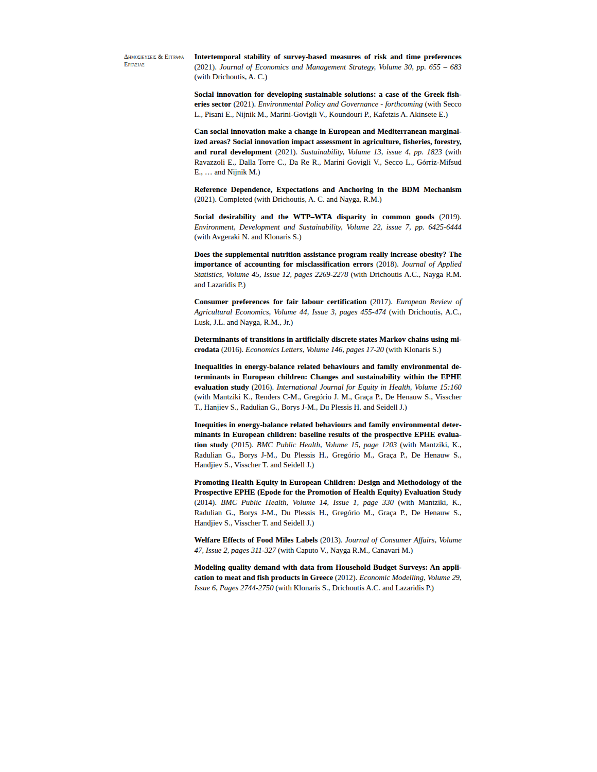Δημοσιευσεις & Εγγραφα Εργασιας
Intertemporal stability of survey-based measures of risk and time preferences (2021). Journal of Economics and Management Strategy, Volume 30, pp. 655 – 683 (with Drichoutis, A. C.)
Social innovation for developing sustainable solutions: a case of the Greek fisheries sector (2021). Environmental Policy and Governance - forthcoming (with Secco L., Pisani E., Nijnik M., Marini-Govigli V., Koundouri P., Kafetzis A. Akinsete E.)
Can social innovation make a change in European and Mediterranean marginalized areas? Social innovation impact assessment in agriculture, fisheries, forestry, and rural development (2021). Sustainability, Volume 13, issue 4, pp. 1823 (with Ravazzoli E., Dalla Torre C., Da Re R., Marini Govigli V., Secco L., Górriz-Mifsud E., … and Nijnik M.)
Reference Dependence, Expectations and Anchoring in the BDM Mechanism (2021). Completed (with Drichoutis, A. C. and Nayga, R.M.)
Social desirability and the WTP–WTA disparity in common goods (2019). Environment, Development and Sustainability, Volume 22, issue 7, pp. 6425-6444 (with Avgeraki N. and Klonaris S.)
Does the supplemental nutrition assistance program really increase obesity? The importance of accounting for misclassification errors (2018). Journal of Applied Statistics, Volume 45, Issue 12, pages 2269-2278 (with Drichoutis A.C., Nayga R.M. and Lazaridis P.)
Consumer preferences for fair labour certification (2017). European Review of Agricultural Economics, Volume 44, Issue 3, pages 455-474 (with Drichoutis, A.C., Lusk, J.L. and Nayga, R.M., Jr.)
Determinants of transitions in artificially discrete states Markov chains using microdata (2016). Economics Letters, Volume 146, pages 17-20 (with Klonaris S.)
Inequalities in energy-balance related behaviours and family environmental determinants in European children: Changes and sustainability within the EPHE evaluation study (2016). International Journal for Equity in Health, Volume 15:160 (with Mantziki K., Renders C-M., Gregório J. M., Graça P., De Henauw S., Visscher T., Hanjiev S., Radulian G., Borys J-M., Du Plessis H. and Seidell J.)
Inequities in energy-balance related behaviours and family environmental determinants in European children: baseline results of the prospective EPHE evaluation study (2015). BMC Public Health, Volume 15, page 1203 (with Mantziki, K., Radulian G., Borys J-M., Du Plessis H., Gregório M., Graça P., De Henauw S., Handjiev S., Visscher T. and Seidell J.)
Promoting Health Equity in European Children: Design and Methodology of the Prospective EPHE (Epode for the Promotion of Health Equity) Evaluation Study (2014). BMC Public Health, Volume 14, Issue 1, page 330 (with Mantziki, K., Radulian G., Borys J-M., Du Plessis H., Gregório M., Graça P., De Henauw S., Handjiev S., Visscher T. and Seidell J.)
Welfare Effects of Food Miles Labels (2013). Journal of Consumer Affairs, Volume 47, Issue 2, pages 311-327 (with Caputo V., Nayga R.M., Canavari M.)
Modeling quality demand with data from Household Budget Surveys: An application to meat and fish products in Greece (2012). Economic Modelling, Volume 29, Issue 6, Pages 2744-2750 (with Klonaris S., Drichoutis A.C. and Lazaridis P.)